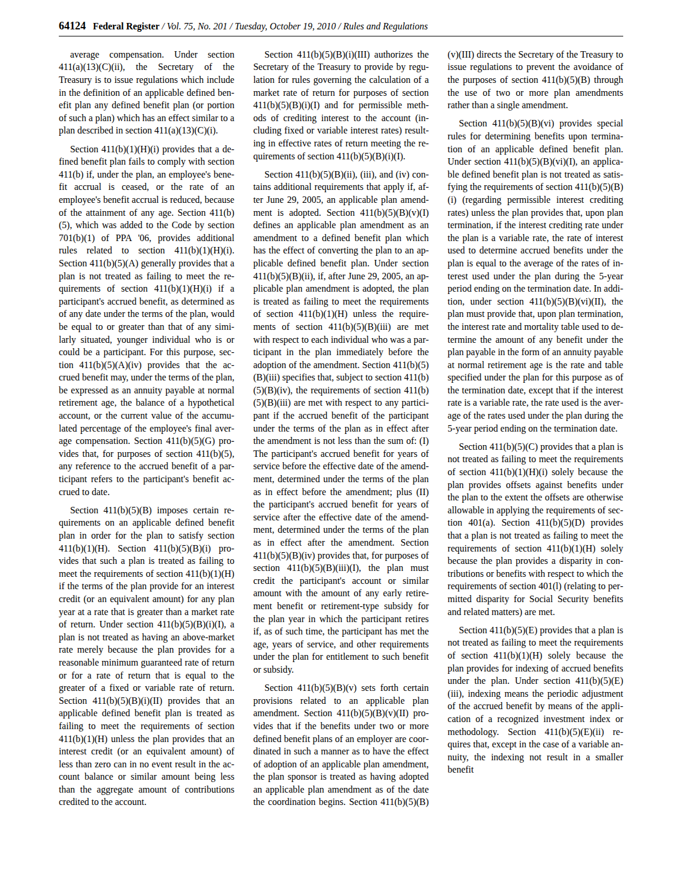64124 Federal Register / Vol. 75, No. 201 / Tuesday, October 19, 2010 / Rules and Regulations
average compensation. Under section 411(a)(13)(C)(ii), the Secretary of the Treasury is to issue regulations which include in the definition of an applicable defined benefit plan any defined benefit plan (or portion of such a plan) which has an effect similar to a plan described in section 411(a)(13)(C)(i).
Section 411(b)(1)(H)(i) provides that a defined benefit plan fails to comply with section 411(b) if, under the plan, an employee's benefit accrual is ceased, or the rate of an employee's benefit accrual is reduced, because of the attainment of any age. Section 411(b)(5), which was added to the Code by section 701(b)(1) of PPA '06, provides additional rules related to section 411(b)(1)(H)(i). Section 411(b)(5)(A) generally provides that a plan is not treated as failing to meet the requirements of section 411(b)(1)(H)(i) if a participant's accrued benefit, as determined as of any date under the terms of the plan, would be equal to or greater than that of any similarly situated, younger individual who is or could be a participant. For this purpose, section 411(b)(5)(A)(iv) provides that the accrued benefit may, under the terms of the plan, be expressed as an annuity payable at normal retirement age, the balance of a hypothetical account, or the current value of the accumulated percentage of the employee's final average compensation. Section 411(b)(5)(G) provides that, for purposes of section 411(b)(5), any reference to the accrued benefit of a participant refers to the participant's benefit accrued to date.
Section 411(b)(5)(B) imposes certain requirements on an applicable defined benefit plan in order for the plan to satisfy section 411(b)(1)(H). Section 411(b)(5)(B)(i) provides that such a plan is treated as failing to meet the requirements of section 411(b)(1)(H) if the terms of the plan provide for an interest credit (or an equivalent amount) for any plan year at a rate that is greater than a market rate of return. Under section 411(b)(5)(B)(i)(I), a plan is not treated as having an above-market rate merely because the plan provides for a reasonable minimum guaranteed rate of return or for a rate of return that is equal to the greater of a fixed or variable rate of return. Section 411(b)(5)(B)(i)(II) provides that an applicable defined benefit plan is treated as failing to meet the requirements of section 411(b)(1)(H) unless the plan provides that an interest credit (or an equivalent amount) of less than zero can in no event result in the account balance or similar amount being less than the aggregate amount of contributions credited to the account.
Section 411(b)(5)(B)(i)(III) authorizes the Secretary of the Treasury to provide by regulation for rules governing the calculation of a market rate of return for purposes of section 411(b)(5)(B)(i)(I) and for permissible methods of crediting interest to the account (including fixed or variable interest rates) resulting in effective rates of return meeting the requirements of section 411(b)(5)(B)(i)(I).
Section 411(b)(5)(B)(ii), (iii), and (iv) contains additional requirements that apply if, after June 29, 2005, an applicable plan amendment is adopted. Section 411(b)(5)(B)(v)(I) defines an applicable plan amendment as an amendment to a defined benefit plan which has the effect of converting the plan to an applicable defined benefit plan. Under section 411(b)(5)(B)(ii), if, after June 29, 2005, an applicable plan amendment is adopted, the plan is treated as failing to meet the requirements of section 411(b)(1)(H) unless the requirements of section 411(b)(5)(B)(iii) are met with respect to each individual who was a participant in the plan immediately before the adoption of the amendment. Section 411(b)(5)(B)(iii) specifies that, subject to section 411(b)(5)(B)(iv), the requirements of section 411(b)(5)(B)(iii) are met with respect to any participant if the accrued benefit of the participant under the terms of the plan as in effect after the amendment is not less than the sum of: (I) The participant's accrued benefit for years of service before the effective date of the amendment, determined under the terms of the plan as in effect before the amendment; plus (II) the participant's accrued benefit for years of service after the effective date of the amendment, determined under the terms of the plan as in effect after the amendment. Section 411(b)(5)(B)(iv) provides that, for purposes of section 411(b)(5)(B)(iii)(I), the plan must credit the participant's account or similar amount with the amount of any early retirement benefit or retirement-type subsidy for the plan year in which the participant retires if, as of such time, the participant has met the age, years of service, and other requirements under the plan for entitlement to such benefit or subsidy.
Section 411(b)(5)(B)(v) sets forth certain provisions related to an applicable plan amendment. Section 411(b)(5)(B)(v)(II) provides that if the benefits under two or more defined benefit plans of an employer are coordinated in such a manner as to have the effect of adoption of an applicable plan amendment, the plan sponsor is treated as having adopted an applicable plan amendment as of the date the coordination begins. Section 411(b)(5)(B)(v)(III) directs the Secretary of the Treasury to issue regulations to prevent the avoidance of the purposes of section 411(b)(5)(B) through the use of two or more plan amendments rather than a single amendment.
Section 411(b)(5)(B)(vi) provides special rules for determining benefits upon termination of an applicable defined benefit plan. Under section 411(b)(5)(B)(vi)(I), an applicable defined benefit plan is not treated as satisfying the requirements of section 411(b)(5)(B)(i) (regarding permissible interest crediting rates) unless the plan provides that, upon plan termination, if the interest crediting rate under the plan is a variable rate, the rate of interest used to determine accrued benefits under the plan is equal to the average of the rates of interest used under the plan during the 5-year period ending on the termination date. In addition, under section 411(b)(5)(B)(vi)(II), the plan must provide that, upon plan termination, the interest rate and mortality table used to determine the amount of any benefit under the plan payable in the form of an annuity payable at normal retirement age is the rate and table specified under the plan for this purpose as of the termination date, except that if the interest rate is a variable rate, the rate used is the average of the rates used under the plan during the 5-year period ending on the termination date.
Section 411(b)(5)(C) provides that a plan is not treated as failing to meet the requirements of section 411(b)(1)(H)(i) solely because the plan provides offsets against benefits under the plan to the extent the offsets are otherwise allowable in applying the requirements of section 401(a). Section 411(b)(5)(D) provides that a plan is not treated as failing to meet the requirements of section 411(b)(1)(H) solely because the plan provides a disparity in contributions or benefits with respect to which the requirements of section 401(l) (relating to permitted disparity for Social Security benefits and related matters) are met.
Section 411(b)(5)(E) provides that a plan is not treated as failing to meet the requirements of section 411(b)(1)(H) solely because the plan provides for indexing of accrued benefits under the plan. Under section 411(b)(5)(E)(iii), indexing means the periodic adjustment of the accrued benefit by means of the application of a recognized investment index or methodology. Section 411(b)(5)(E)(ii) requires that, except in the case of a variable annuity, the indexing not result in a smaller benefit